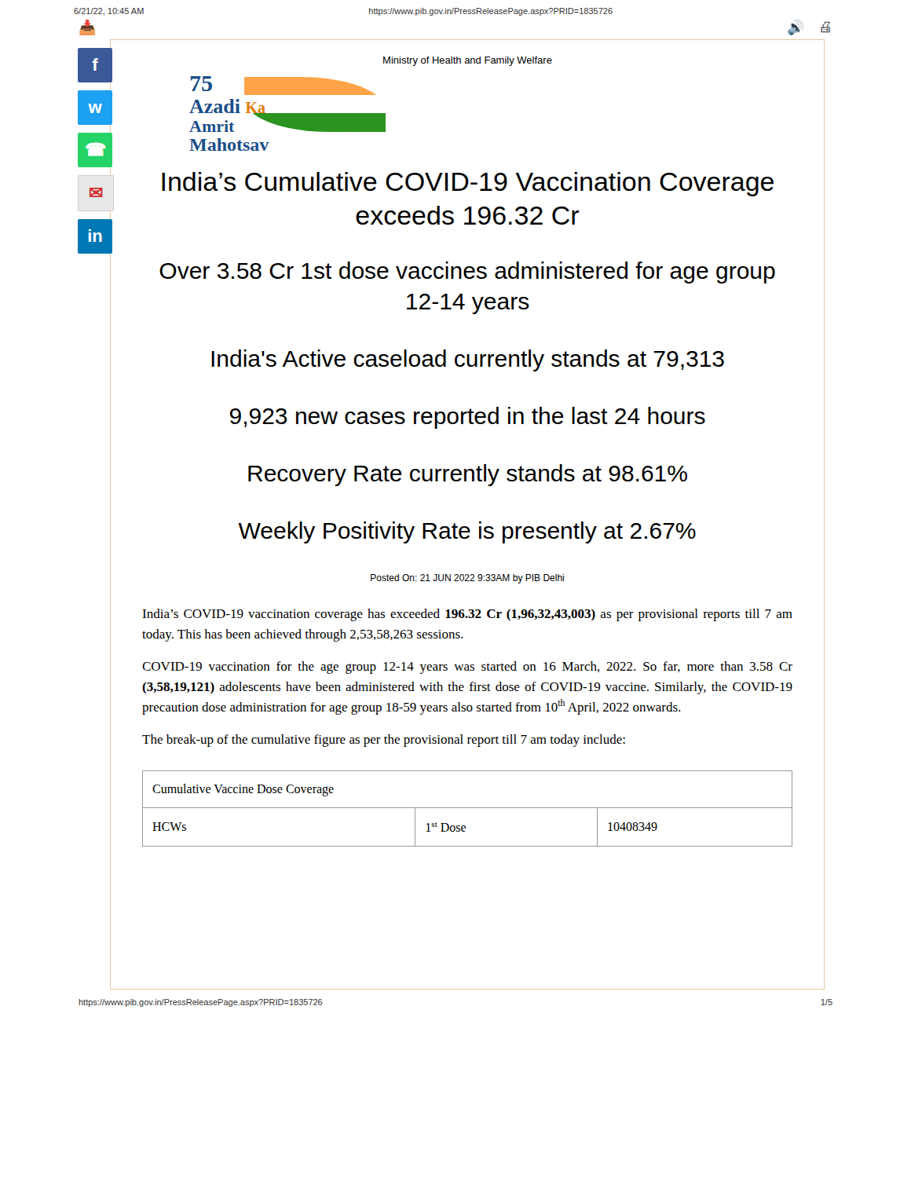6/21/22, 10:45 AM
https://www.pib.gov.in/PressReleasePage.aspx?PRID=1835726
📥
🔊 🖨
f
w
☎
✉
in
Ministry of Health and Family Welfare
75
Azadi Ka
Amrit
Mahotsav
India’s Cumulative COVID-19 Vaccination Coverage exceeds 196.32 Cr
Over 3.58 Cr 1st dose vaccines administered for age group 12-14 years
India's Active caseload currently stands at 79,313
9,923 new cases reported in the last 24 hours
Recovery Rate currently stands at 98.61%
Weekly Positivity Rate is presently at 2.67%
Posted On: 21 JUN 2022 9:33AM by PIB Delhi
India’s COVID-19 vaccination coverage has exceeded 196.32 Cr (1,96,32,43,003) as per provisional reports till 7 am today. This has been achieved through 2,53,58,263 sessions.
COVID-19 vaccination for the age group 12-14 years was started on 16 March, 2022. So far, more than 3.58 Cr (3,58,19,121) adolescents have been administered with the first dose of COVID-19 vaccine. Similarly, the COVID-19 precaution dose administration for age group 18-59 years also started from 10th April, 2022 onwards.
The break-up of the cumulative figure as per the provisional report till 7 am today include:
| Cumulative Vaccine Dose Coverage |
| HCWs | 1 st Dose | 10408349 |
https://www.pib.gov.in/PressReleasePage.aspx?PRID=1835726
1/5